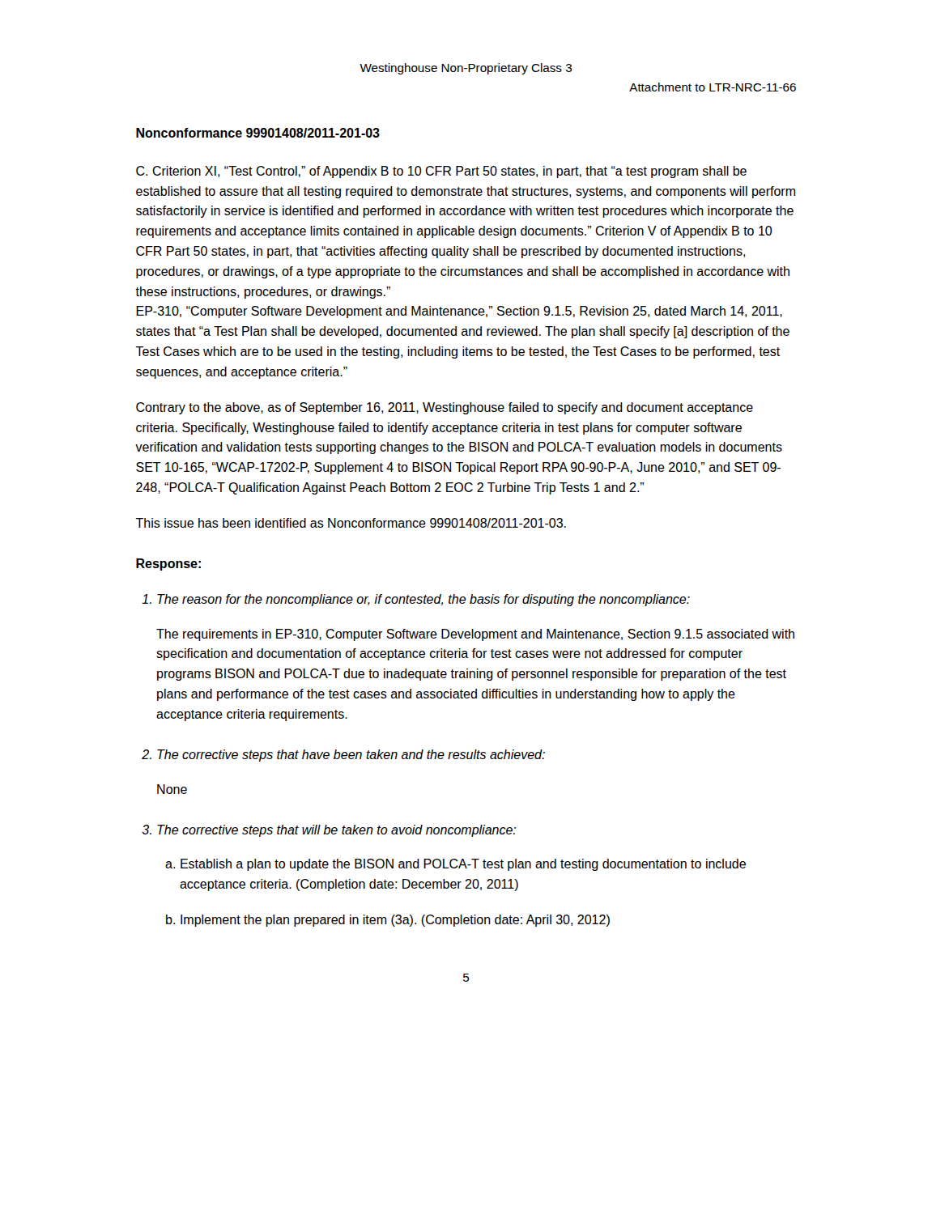Westinghouse Non-Proprietary Class 3
Attachment to LTR-NRC-11-66
Nonconformance 99901408/2011-201-03
C. Criterion XI, “Test Control,” of Appendix B to 10 CFR Part 50 states, in part, that “a test program shall be established to assure that all testing required to demonstrate that structures, systems, and components will perform satisfactorily in service is identified and performed in accordance with written test procedures which incorporate the requirements and acceptance limits contained in applicable design documents.” Criterion V of Appendix B to 10 CFR Part 50 states, in part, that “activities affecting quality shall be prescribed by documented instructions, procedures, or drawings, of a type appropriate to the circumstances and shall be accomplished in accordance with these instructions, procedures, or drawings.”
EP-310, “Computer Software Development and Maintenance,” Section 9.1.5, Revision 25, dated March 14, 2011, states that “a Test Plan shall be developed, documented and reviewed. The plan shall specify [a] description of the Test Cases which are to be used in the testing, including items to be tested, the Test Cases to be performed, test sequences, and acceptance criteria.”
Contrary to the above, as of September 16, 2011, Westinghouse failed to specify and document acceptance criteria. Specifically, Westinghouse failed to identify acceptance criteria in test plans for computer software verification and validation tests supporting changes to the BISON and POLCA-T evaluation models in documents SET 10-165, “WCAP-17202-P, Supplement 4 to BISON Topical Report RPA 90-90-P-A, June 2010,” and SET 09-248, “POLCA-T Qualification Against Peach Bottom 2 EOC 2 Turbine Trip Tests 1 and 2.”
This issue has been identified as Nonconformance 99901408/2011-201-03.
Response:
The reason for the noncompliance or, if contested, the basis for disputing the noncompliance:
The requirements in EP-310, Computer Software Development and Maintenance, Section 9.1.5 associated with specification and documentation of acceptance criteria for test cases were not addressed for computer programs BISON and POLCA-T due to inadequate training of personnel responsible for preparation of the test plans and performance of the test cases and associated difficulties in understanding how to apply the acceptance criteria requirements.
The corrective steps that have been taken and the results achieved:
None
The corrective steps that will be taken to avoid noncompliance:
Establish a plan to update the BISON and POLCA-T test plan and testing documentation to include acceptance criteria. (Completion date: December 20, 2011)
Implement the plan prepared in item (3a). (Completion date: April 30, 2012)
5